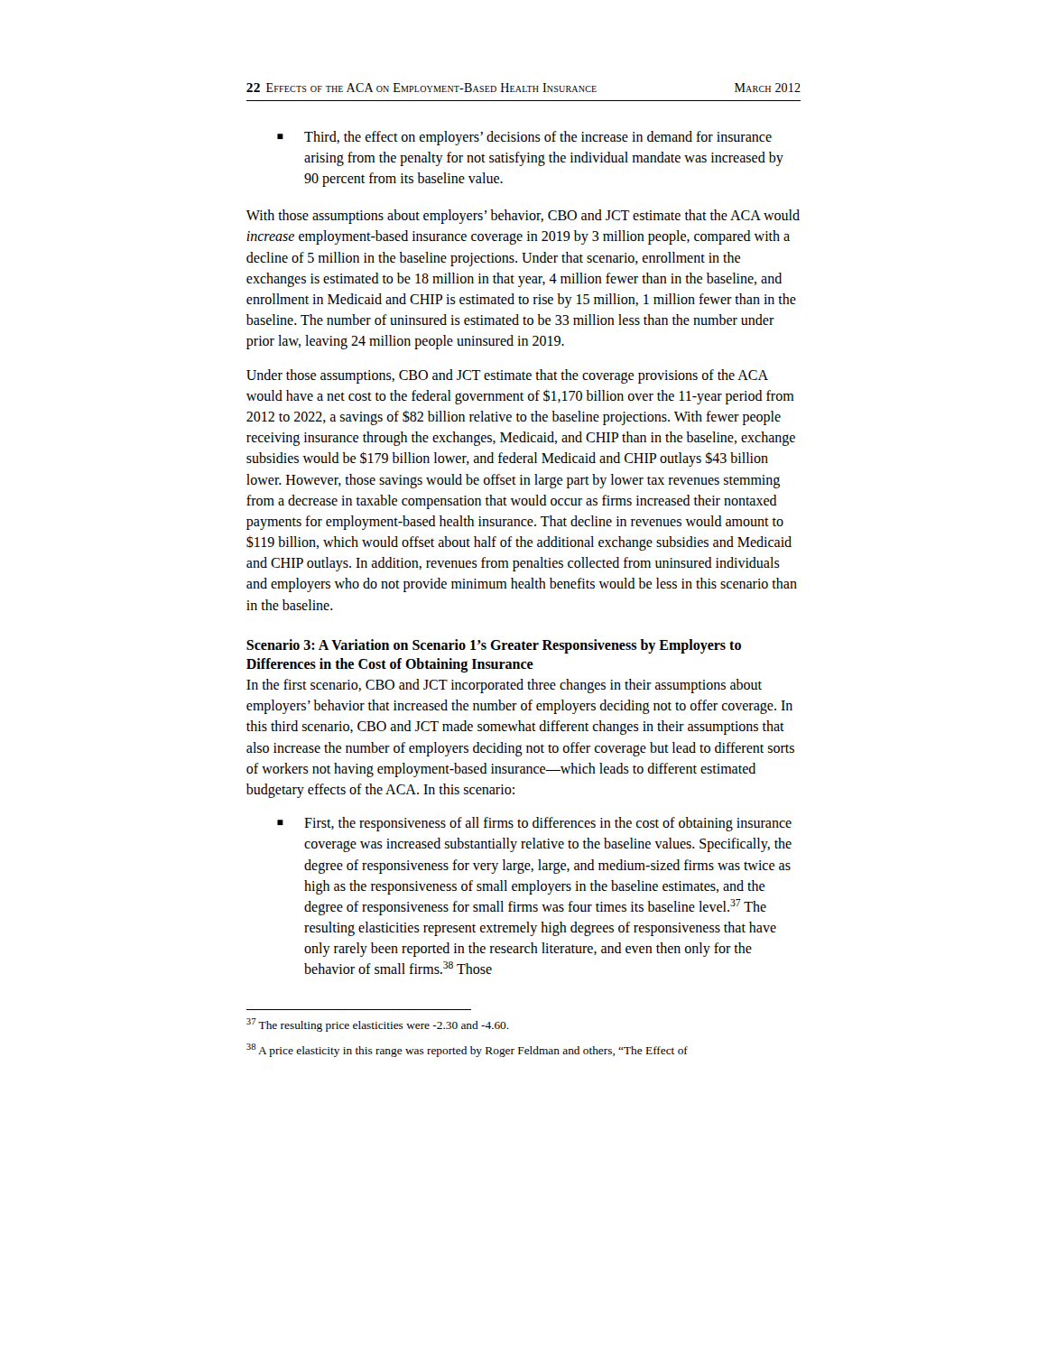22 Effects of the ACA on Employment-Based Health Insurance
March 2012
■
Third, the effect on employers’ decisions of the increase in demand for insurance arising from the penalty for not satisfying the individual mandate was increased by 90 percent from its baseline value.
With those assumptions about employers’ behavior, CBO and JCT estimate that the ACA would increase employment-based insurance coverage in 2019 by 3 million people, compared with a decline of 5 million in the baseline projections. Under that scenario, enrollment in the exchanges is estimated to be 18 million in that year, 4 million fewer than in the baseline, and enrollment in Medicaid and CHIP is estimated to rise by 15 million, 1 million fewer than in the baseline. The number of uninsured is estimated to be 33 million less than the number under prior law, leaving 24 million people uninsured in 2019.
Under those assumptions, CBO and JCT estimate that the coverage provisions of the ACA would have a net cost to the federal government of $1,170 billion over the 11-year period from 2012 to 2022, a savings of $82 billion relative to the baseline projections. With fewer people receiving insurance through the exchanges, Medicaid, and CHIP than in the baseline, exchange subsidies would be $179 billion lower, and federal Medicaid and CHIP outlays $43 billion lower. However, those savings would be offset in large part by lower tax revenues stemming from a decrease in taxable compensation that would occur as firms increased their nontaxed payments for employment-based health insurance. That decline in revenues would amount to $119 billion, which would offset about half of the additional exchange subsidies and Medicaid and CHIP outlays. In addition, revenues from penalties collected from uninsured individuals and employers who do not provide minimum health benefits would be less in this scenario than in the baseline.
Scenario 3: A Variation on Scenario 1’s Greater Responsiveness by Employers to Differences in the Cost of Obtaining Insurance
In the first scenario, CBO and JCT incorporated three changes in their assumptions about employers’ behavior that increased the number of employers deciding not to offer coverage. In this third scenario, CBO and JCT made somewhat different changes in their assumptions that also increase the number of employers deciding not to offer coverage but lead to different sorts of workers not having employment-based insurance—which leads to different estimated budgetary effects of the ACA. In this scenario:
■
First, the responsiveness of all firms to differences in the cost of obtaining insurance coverage was increased substantially relative to the baseline values. Specifically, the degree of responsiveness for very large, large, and medium-sized firms was twice as high as the responsiveness of small employers in the baseline estimates, and the degree of responsiveness for small firms was four times its baseline level.37 The resulting elasticities represent extremely high degrees of responsiveness that have only rarely been reported in the research literature, and even then only for the behavior of small firms.38 Those
37 The resulting price elasticities were -2.30 and -4.60.
38 A price elasticity in this range was reported by Roger Feldman and others, “The Effect of